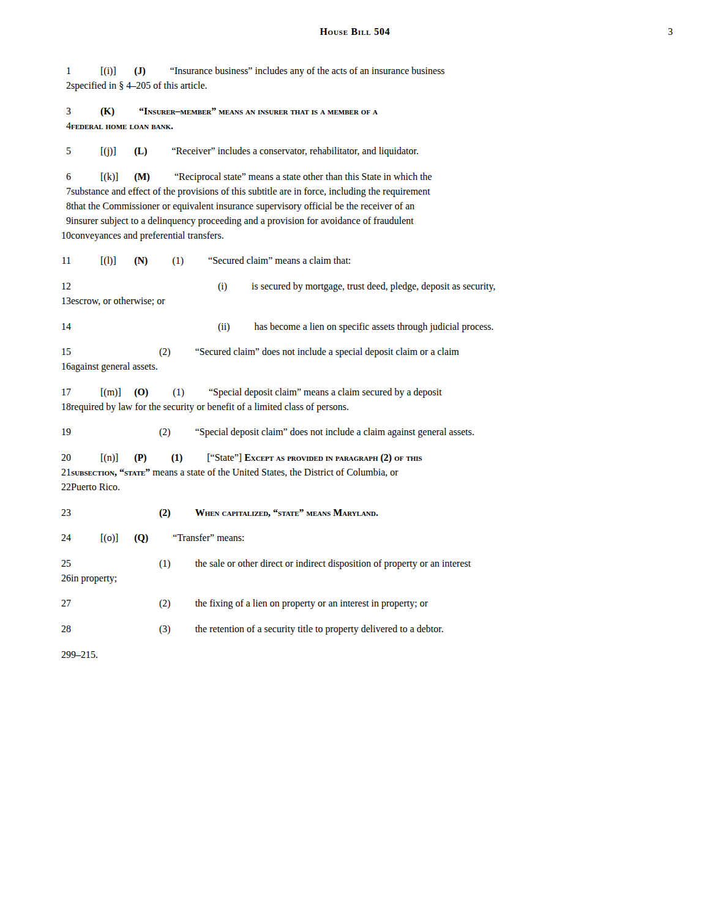House Bill 504 3
| 1 | [(i)] (J) “Insurance business” includes any of the acts of an insurance business |
| 2 | specified in § 4–205 of this article. |
| 3 | (K) “Insurer–member” means an insurer that is a member of a |
| 4 | federal home loan bank. |
| 5 | [(j)] (L) “Receiver” includes a conservator, rehabilitator, and liquidator. |
| 6 | [(k)] (M) “Reciprocal state” means a state other than this State in which the |
| 7 | substance and effect of the provisions of this subtitle are in force, including the requirement |
| 8 | that the Commissioner or equivalent insurance supervisory official be the receiver of an |
| 9 | insurer subject to a delinquency proceeding and a provision for avoidance of fraudulent |
| 10 | conveyances and preferential transfers. |
| 11 | [(l)] (N) (1) “Secured claim” means a claim that: |
| 12 | (i) is secured by mortgage, trust deed, pledge, deposit as security, |
| 13 | escrow, or otherwise; or |
| 14 | (ii) has become a lien on specific assets through judicial process. |
| 15 | (2) “Secured claim” does not include a special deposit claim or a claim |
| 16 | against general assets. |
| 17 | [(m)] (O) (1) “Special deposit claim” means a claim secured by a deposit |
| 18 | required by law for the security or benefit of a limited class of persons. |
| 19 | (2) “Special deposit claim” does not include a claim against general assets. |
| 20 | [(n)] (P) (1) [“State”] Except as provided in paragraph (2) of this |
| 21 | subsection, “state” means a state of the United States, the District of Columbia, or |
| 22 | Puerto Rico. |
| 23 | (2) When capitalized, “state” means Maryland. |
| 24 | [(o)] (Q) “Transfer” means: |
| 25 | (1) the sale or other direct or indirect disposition of property or an interest |
| 26 | in property; |
| 27 | (2) the fixing of a lien on property or an interest in property; or |
| 28 | (3) the retention of a security title to property delivered to a debtor. |
| 29 | 9–215. |